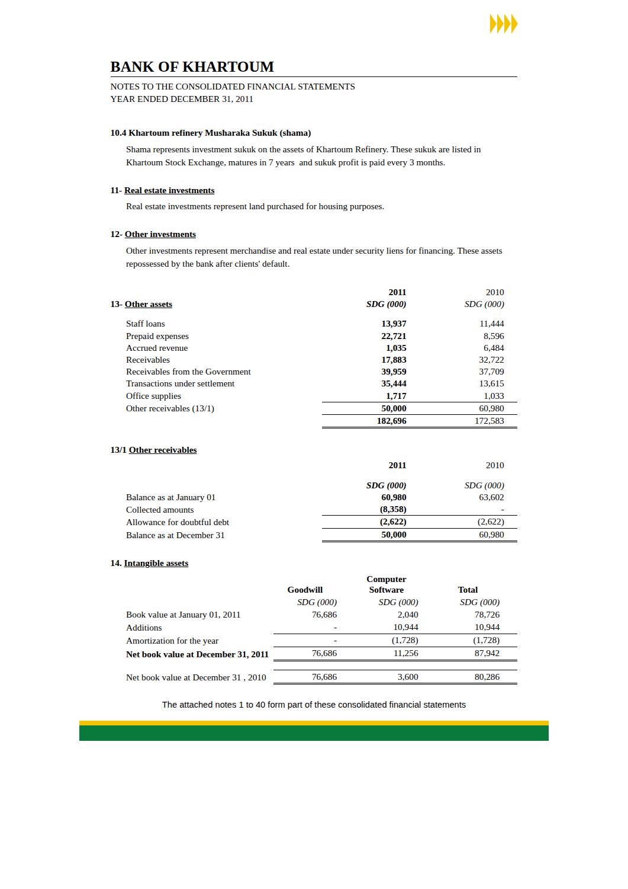BANK OF KHARTOUM
NOTES TO THE CONSOLIDATED FINANCIAL STATEMENTS
YEAR ENDED DECEMBER 31, 2011
10.4 Khartoum refinery Musharaka Sukuk (shama)
Shama represents investment sukuk on the assets of Khartoum Refinery. These sukuk are listed in Khartoum Stock Exchange, matures in 7 years and sukuk profit is paid every 3 months.
11- Real estate investments
Real estate investments represent land purchased for housing purposes.
12- Other investments
Other investments represent merchandise and real estate under security liens for financing. These assets repossessed by the bank after clients' default.
| | 2011 | 2010 |
| 13- Other assets | SDG (000) | SDG (000) |
| Staff loans | 13,937 | 11,444 |
| Prepaid expenses | 22,721 | 8,596 |
| Accrued revenue | 1,035 | 6,484 |
| Receivables | 17,883 | 32,722 |
| Receivables from the Government | 39,959 | 37,709 |
| Transactions under settlement | 35,444 | 13,615 |
| Office supplies | 1,717 | 1,033 |
| Other receivables (13/1) | 50,000 | 60,980 |
| | 182,696 | 172,583 |
13/1 Other receivables
| | 2011 | 2010 |
| | SDG (000) | SDG (000) |
| Balance as at January 01 | 60,980 | 63,602 |
| Collected amounts | (8,358) | - |
| Allowance for doubtful debt | (2,622) | (2,622) |
| Balance as at December 31 | 50,000 | 60,980 |
14. Intangible assets
| | Goodwill | Computer Software | Total |
| | SDG (000) | SDG (000) | SDG (000) |
| Book value at January 01, 2011 | 76,686 | 2,040 | 78,726 |
| Additions | - | 10,944 | 10,944 |
| Amortization for the year | - | (1,728) | (1,728) |
| Net book value at December 31, 2011 | 76,686 | 11,256 | 87,942 |
| Net book value at December 31 , 2010 | 76,686 | 3,600 | 80,286 |
The attached notes 1 to 40 form part of these consolidated financial statements